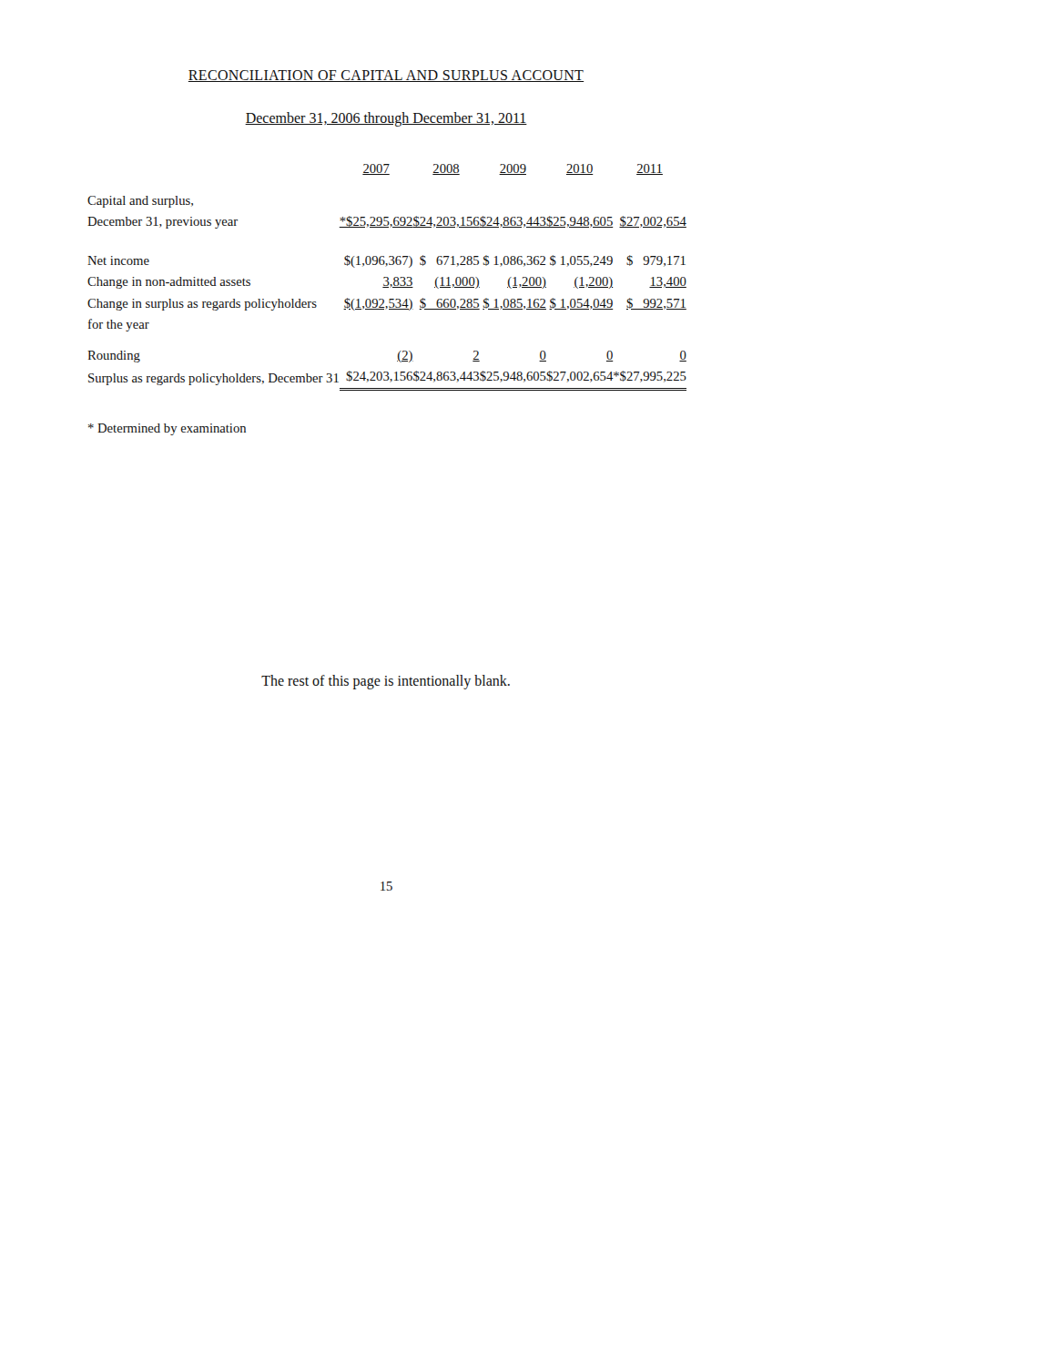RECONCILIATION OF CAPITAL AND SURPLUS ACCOUNT
December 31, 2006 through December 31, 2011
| | 2007 | 2008 | 2009 | 2010 | 2011 |
| --- | --- | --- | --- | --- | --- |
| Capital and surplus, | | | | | |
| December 31, previous year | *$25,295,692 | $24,203,156 | $24,863,443 | $25,948,605 | $27,002,654 |
| Net income | $(1,096,367) | $ 671,285 | $ 1,086,362 | $ 1,055,249 | $ 979,171 |
| Change in non-admitted assets | 3,833 | (11,000) | (1,200) | (1,200) | 13,400 |
| Change in surplus as regards policyholders | $(1,092,534) | $ 660,285 | $ 1,085,162 | $ 1,054,049 | $ 992,571 |
| for the year | | | | | |
| Rounding | (2) | 2 | 0 | 0 | 0 |
| Surplus as regards policyholders, December 31 | $24,203,156 | $24,863,443 | $25,948,605 | $27,002,654 | *$27,995,225 |
* Determined by examination
The rest of this page is intentionally blank.
15